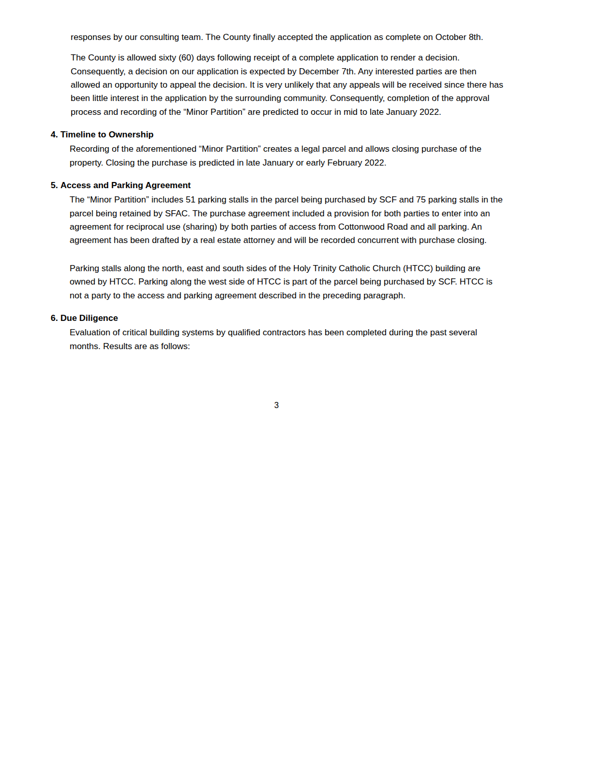responses by our consulting team. The County finally accepted the application as complete on October 8th.
The County is allowed sixty (60) days following receipt of a complete application to render a decision. Consequently, a decision on our application is expected by December 7th. Any interested parties are then allowed an opportunity to appeal the decision. It is very unlikely that any appeals will be received since there has been little interest in the application by the surrounding community. Consequently, completion of the approval process and recording of the “Minor Partition” are predicted to occur in mid to late January 2022.
Timeline to Ownership
Recording of the aforementioned “Minor Partition” creates a legal parcel and allows closing purchase of the property. Closing the purchase is predicted in late January or early February 2022.
Access and Parking Agreement
The “Minor Partition” includes 51 parking stalls in the parcel being purchased by SCF and 75 parking stalls in the parcel being retained by SFAC. The purchase agreement included a provision for both parties to enter into an agreement for reciprocal use (sharing) by both parties of access from Cottonwood Road and all parking. An agreement has been drafted by a real estate attorney and will be recorded concurrent with purchase closing.
Parking stalls along the north, east and south sides of the Holy Trinity Catholic Church (HTCC) building are owned by HTCC. Parking along the west side of HTCC is part of the parcel being purchased by SCF. HTCC is not a party to the access and parking agreement described in the preceding paragraph.
Due Diligence
Evaluation of critical building systems by qualified contractors has been completed during the past several months. Results are as follows:
3